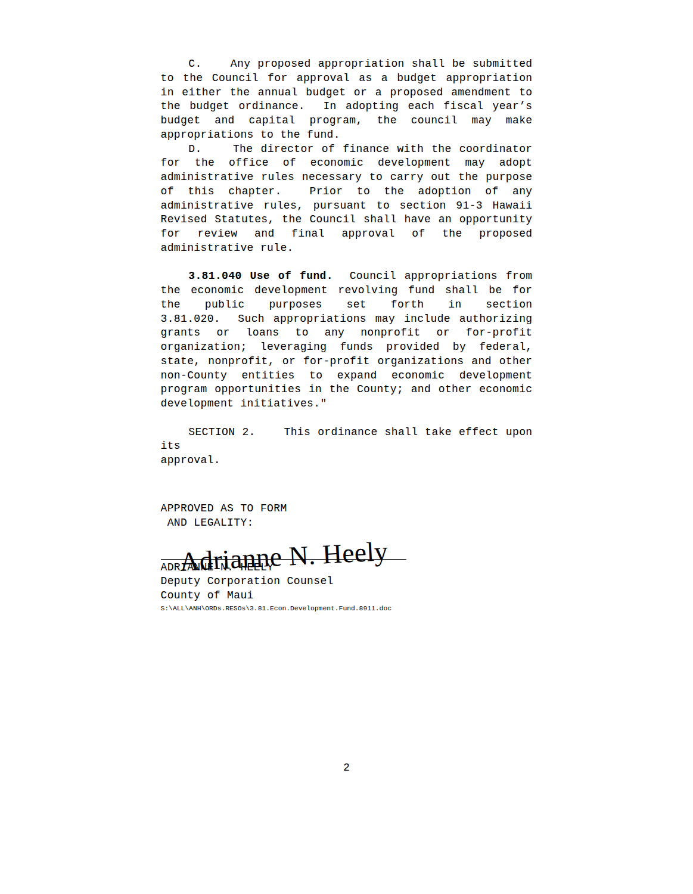C. Any proposed appropriation shall be submitted to the Council for approval as a budget appropriation in either the annual budget or a proposed amendment to the budget ordinance. In adopting each fiscal year’s budget and capital program, the council may make appropriations to the fund.
D. The director of finance with the coordinator for the office of economic development may adopt administrative rules necessary to carry out the purpose of this chapter. Prior to the adoption of any administrative rules, pursuant to section 91-3 Hawaii Revised Statutes, the Council shall have an opportunity for review and final approval of the proposed administrative rule.
3.81.040 Use of fund. Council appropriations from the economic development revolving fund shall be for the public purposes set forth in section 3.81.020. Such appropriations may include authorizing grants or loans to any nonprofit or for-profit organization; leveraging funds provided by federal, state, nonprofit, or for-profit organizations and other non-County entities to expand economic development program opportunities in the County; and other economic development initiatives."
SECTION 2. This ordinance shall take effect upon its
approval.
APPROVED AS TO FORM
AND LEGALITY:
Adrianne N. Heely
ADRIANNE N. HEELY
Deputy Corporation Counsel
County of Maui
S:\ALL\ANH\ORDs.RESOs\3.81.Econ.Development.Fund.8911.doc
2